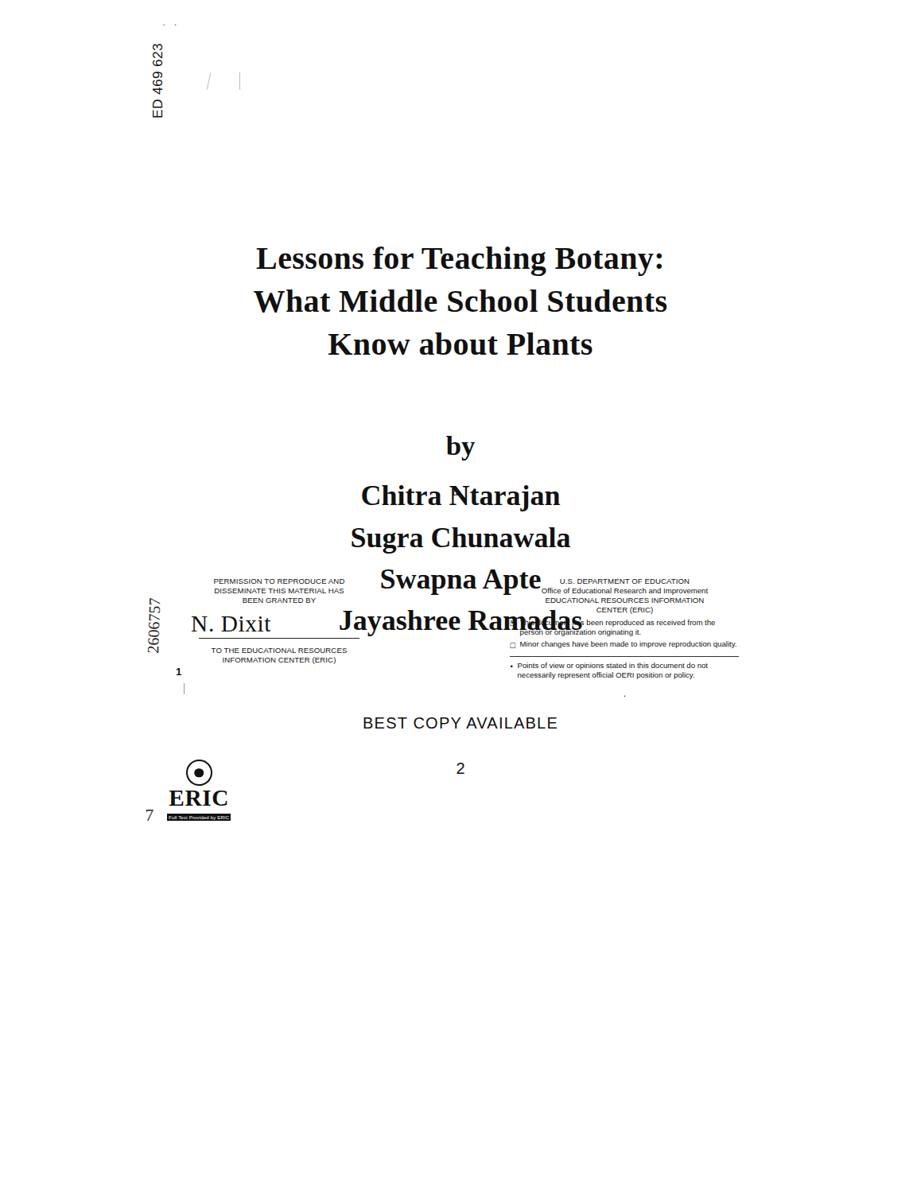. .
ED 469 623
Lessons for Teaching Botany:
What Middle School Students
Know about Plants
by
Chitra Natarajan
Sugra Chunawala
Swapna Apte
Jayashree Ramadas
PERMISSION TO REPRODUCE AND
DISSEMINATE THIS MATERIAL HAS
BEEN GRANTED BY
N. Dixit
TO THE EDUCATIONAL RESOURCES
INFORMATION CENTER (ERIC)
U.S. DEPARTMENT OF EDUCATION
Office of Educational Research and Improvement
EDUCATIONAL RESOURCES INFORMATION
CENTER (ERIC)
□ This document has been reproduced as received from the person or organization originating it.
□ Minor changes have been made to improve reproduction quality.
• Points of view or opinions stated in this document do not necessarily represent official OERI position or policy.
.
1
2606757
7
BEST COPY AVAILABLE
2
ERIC
Full Text Provided by ERIC